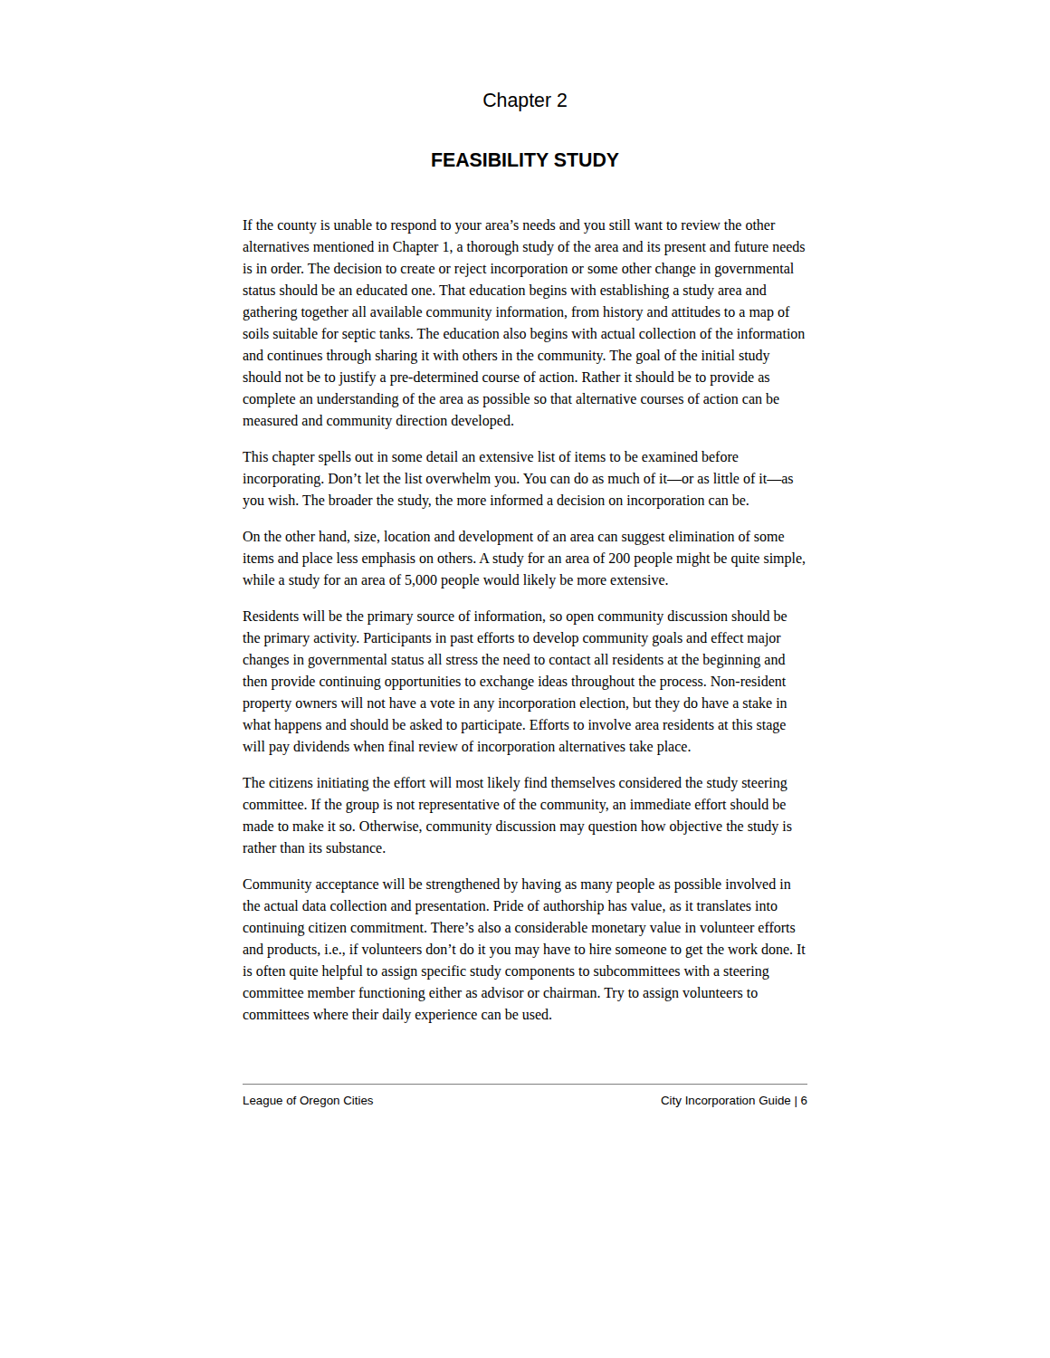Chapter 2
FEASIBILITY STUDY
If the county is unable to respond to your area’s needs and you still want to review the other alternatives mentioned in Chapter 1, a thorough study of the area and its present and future needs is in order. The decision to create or reject incorporation or some other change in governmental status should be an educated one. That education begins with establishing a study area and gathering together all available community information, from history and attitudes to a map of soils suitable for septic tanks. The education also begins with actual collection of the information and continues through sharing it with others in the community. The goal of the initial study should not be to justify a pre-determined course of action. Rather it should be to provide as complete an understanding of the area as possible so that alternative courses of action can be measured and community direction developed.
This chapter spells out in some detail an extensive list of items to be examined before incorporating. Don’t let the list overwhelm you. You can do as much of it—or as little of it—as you wish. The broader the study, the more informed a decision on incorporation can be.
On the other hand, size, location and development of an area can suggest elimination of some items and place less emphasis on others. A study for an area of 200 people might be quite simple, while a study for an area of 5,000 people would likely be more extensive.
Residents will be the primary source of information, so open community discussion should be the primary activity. Participants in past efforts to develop community goals and effect major changes in governmental status all stress the need to contact all residents at the beginning and then provide continuing opportunities to exchange ideas throughout the process. Non-resident property owners will not have a vote in any incorporation election, but they do have a stake in what happens and should be asked to participate. Efforts to involve area residents at this stage will pay dividends when final review of incorporation alternatives take place.
The citizens initiating the effort will most likely find themselves considered the study steering committee. If the group is not representative of the community, an immediate effort should be made to make it so. Otherwise, community discussion may question how objective the study is rather than its substance.
Community acceptance will be strengthened by having as many people as possible involved in the actual data collection and presentation. Pride of authorship has value, as it translates into continuing citizen commitment. There’s also a considerable monetary value in volunteer efforts and products, i.e., if volunteers don’t do it you may have to hire someone to get the work done. It is often quite helpful to assign specific study components to subcommittees with a steering committee member functioning either as advisor or chairman. Try to assign volunteers to committees where their daily experience can be used.
League of Oregon Cities City Incorporation Guide | 6